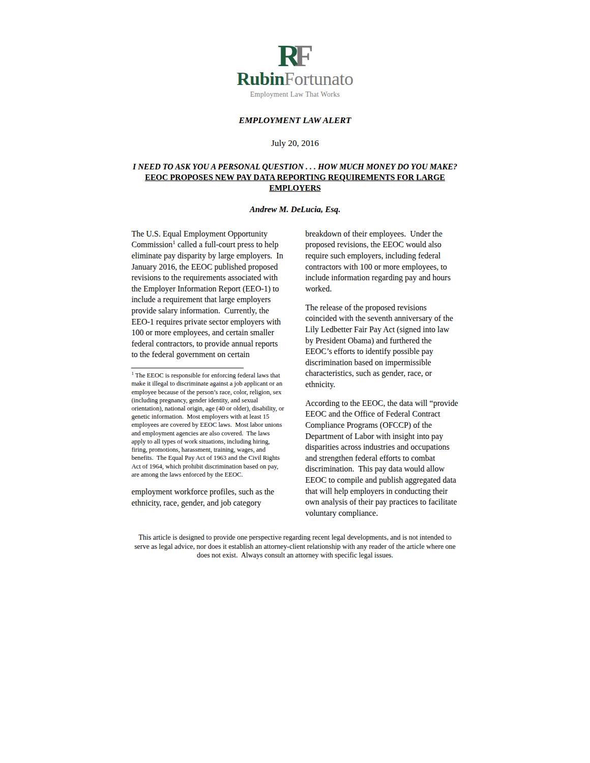RF
Rubin Fortunato
Employment Law That Works
EMPLOYMENT LAW ALERT
July 20, 2016
I NEED TO ASK YOU A PERSONAL QUESTION . . . HOW MUCH MONEY DO YOU MAKE? EEOC PROPOSES NEW PAY DATA REPORTING REQUIREMENTS FOR LARGE EMPLOYERS
Andrew M. DeLucia, Esq.
The U.S. Equal Employment Opportunity Commission1 called a full-court press to help eliminate pay disparity by large employers. In January 2016, the EEOC published proposed revisions to the requirements associated with the Employer Information Report (EEO-1) to include a requirement that large employers provide salary information. Currently, the EEO-1 requires private sector employers with 100 or more employees, and certain smaller federal contractors, to provide annual reports to the federal government on certain
1 The EEOC is responsible for enforcing federal laws that make it illegal to discriminate against a job applicant or an employee because of the person’s race, color, religion, sex (including pregnancy, gender identity, and sexual orientation), national origin, age (40 or older), disability, or genetic information. Most employers with at least 15 employees are covered by EEOC laws. Most labor unions and employment agencies are also covered. The laws apply to all types of work situations, including hiring, firing, promotions, harassment, training, wages, and benefits. The Equal Pay Act of 1963 and the Civil Rights Act of 1964, which prohibit discrimination based on pay, are among the laws enforced by the EEOC.
employment workforce profiles, such as the ethnicity, race, gender, and job category breakdown of their employees. Under the proposed revisions, the EEOC would also require such employers, including federal contractors with 100 or more employees, to include information regarding pay and hours worked.
The release of the proposed revisions coincided with the seventh anniversary of the Lily Ledbetter Fair Pay Act (signed into law by President Obama) and furthered the EEOC’s efforts to identify possible pay discrimination based on impermissible characteristics, such as gender, race, or ethnicity.
According to the EEOC, the data will “provide EEOC and the Office of Federal Contract Compliance Programs (OFCCP) of the Department of Labor with insight into pay disparities across industries and occupations and strengthen federal efforts to combat discrimination. This pay data would allow EEOC to compile and publish aggregated data that will help employers in conducting their own analysis of their pay practices to facilitate voluntary compliance.
This article is designed to provide one perspective regarding recent legal developments, and is not intended to serve as legal advice, nor does it establish an attorney-client relationship with any reader of the article where one does not exist. Always consult an attorney with specific legal issues.